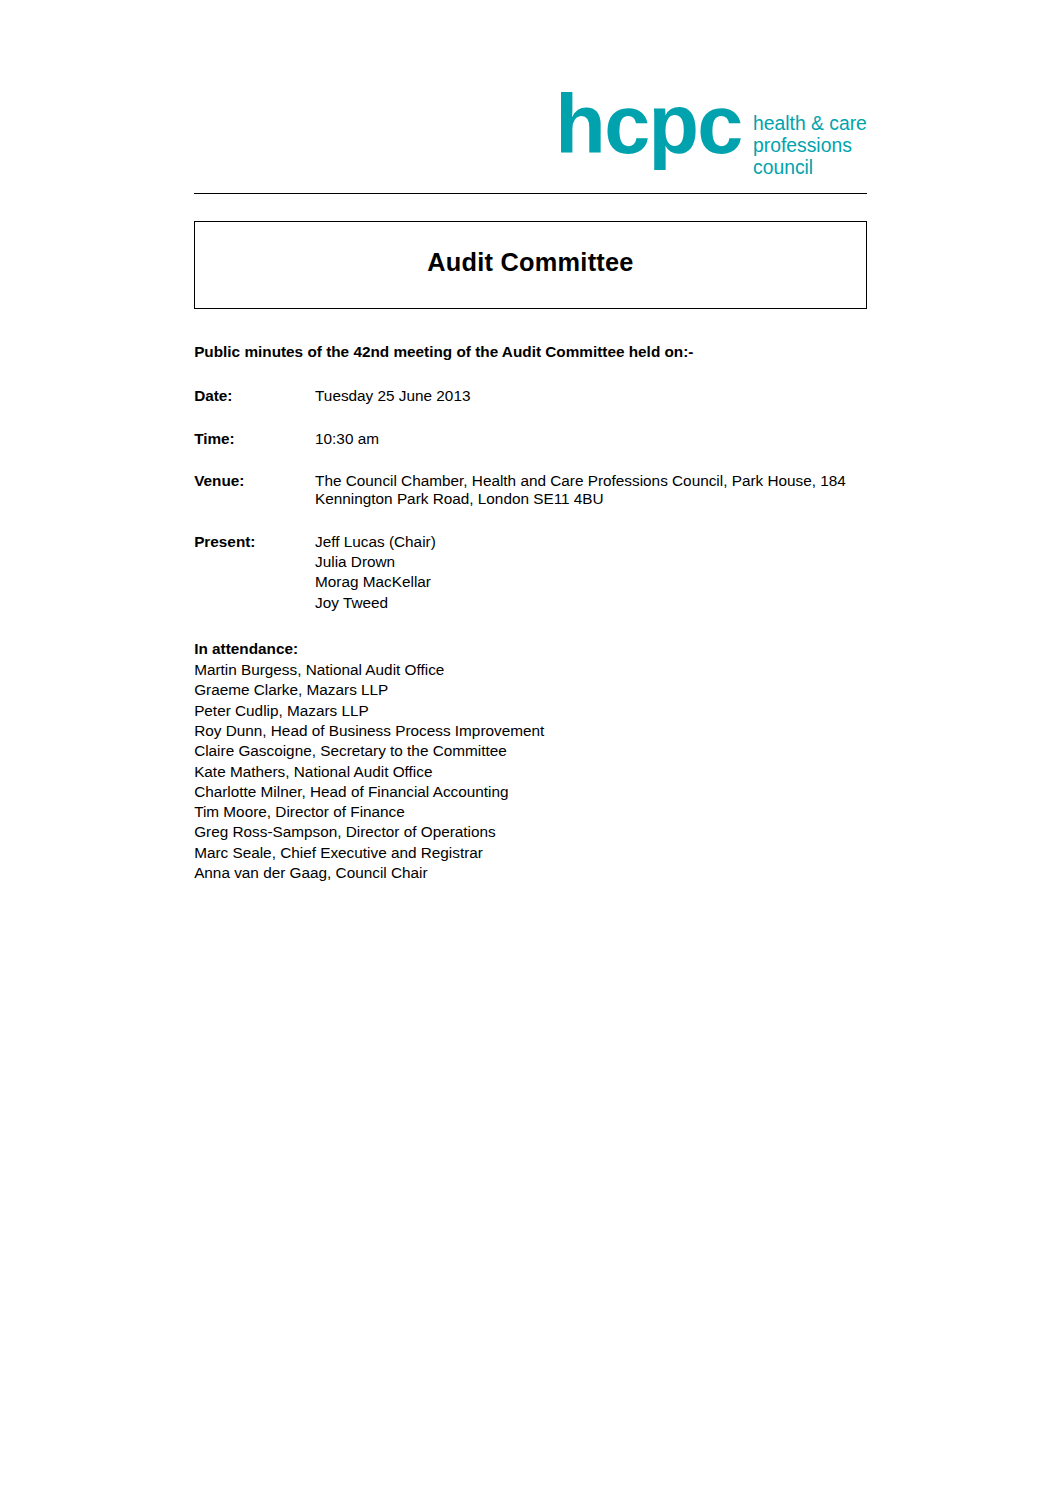hcpc
health & care
professions
council
Audit Committee
Public minutes of the 42nd meeting of the Audit Committee held on:-
| Date: | Tuesday 25 June 2013 |
| Time: | 10:30 am |
| Venue: | The Council Chamber, Health and Care Professions Council, Park House, 184 Kennington Park Road, London SE11 4BU |
| Present: | Jeff Lucas (Chair) Julia Drown Morag MacKellar Joy Tweed |
In attendance:
Martin Burgess, National Audit Office
Graeme Clarke, Mazars LLP
Peter Cudlip, Mazars LLP
Roy Dunn, Head of Business Process Improvement
Claire Gascoigne, Secretary to the Committee
Kate Mathers, National Audit Office
Charlotte Milner, Head of Financial Accounting
Tim Moore, Director of Finance
Greg Ross-Sampson, Director of Operations
Marc Seale, Chief Executive and Registrar
Anna van der Gaag, Council Chair